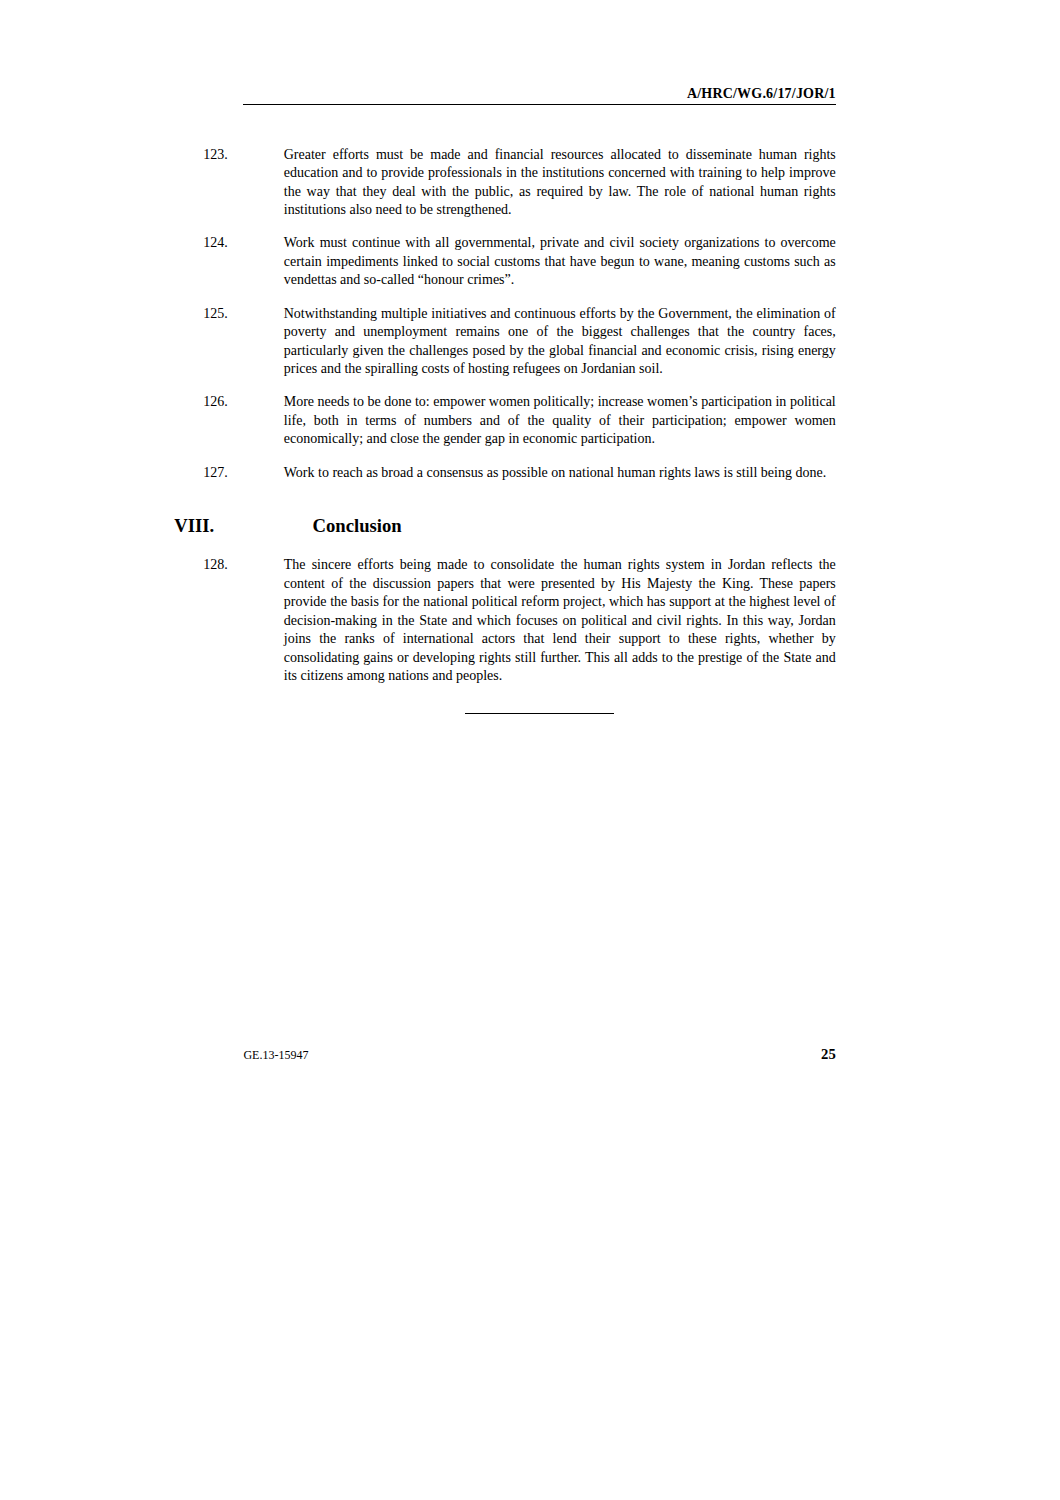A/HRC/WG.6/17/JOR/1
123. Greater efforts must be made and financial resources allocated to disseminate human rights education and to provide professionals in the institutions concerned with training to help improve the way that they deal with the public, as required by law. The role of national human rights institutions also need to be strengthened.
124. Work must continue with all governmental, private and civil society organizations to overcome certain impediments linked to social customs that have begun to wane, meaning customs such as vendettas and so-called “honour crimes”.
125. Notwithstanding multiple initiatives and continuous efforts by the Government, the elimination of poverty and unemployment remains one of the biggest challenges that the country faces, particularly given the challenges posed by the global financial and economic crisis, rising energy prices and the spiralling costs of hosting refugees on Jordanian soil.
126. More needs to be done to: empower women politically; increase women’s participation in political life, both in terms of numbers and of the quality of their participation; empower women economically; and close the gender gap in economic participation.
127. Work to reach as broad a consensus as possible on national human rights laws is still being done.
VIII. Conclusion
128. The sincere efforts being made to consolidate the human rights system in Jordan reflects the content of the discussion papers that were presented by His Majesty the King. These papers provide the basis for the national political reform project, which has support at the highest level of decision-making in the State and which focuses on political and civil rights. In this way, Jordan joins the ranks of international actors that lend their support to these rights, whether by consolidating gains or developing rights still further. This all adds to the prestige of the State and its citizens among nations and peoples.
GE.13-15947 25